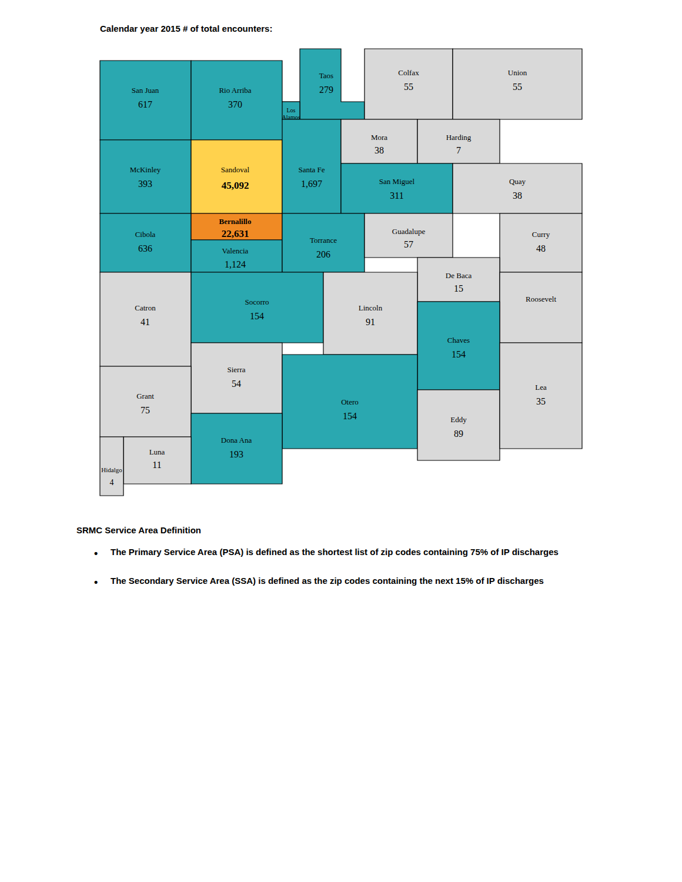Calendar year 2015 # of total encounters:
San Juan 617 Rio Arriba 370 Taos 279 Los Alamos Colfax 55 Union 55 McKinley 393 Sandoval 45,092 Santa Fe 1,697 Mora 38 Harding 7 San Miguel 311 Quay 38 Cibola 636 Bernalillo 22,631 Valencia 1,124 Torrance 206 Guadalupe 57 Curry 48 De Baca 15 Catron 41 Socorro 154 Lincoln 91 Roosevelt Chaves 154 Sierra 54 Grant 75 Otero 154 Eddy 89 Lea 35 Dona Ana 193 Luna 11 Hidalgo 4
SRMC Service Area Definition
The Primary Service Area (PSA) is defined as the shortest list of zip codes containing 75% of IP discharges
The Secondary Service Area (SSA) is defined as the zip codes containing the next 15% of IP discharges